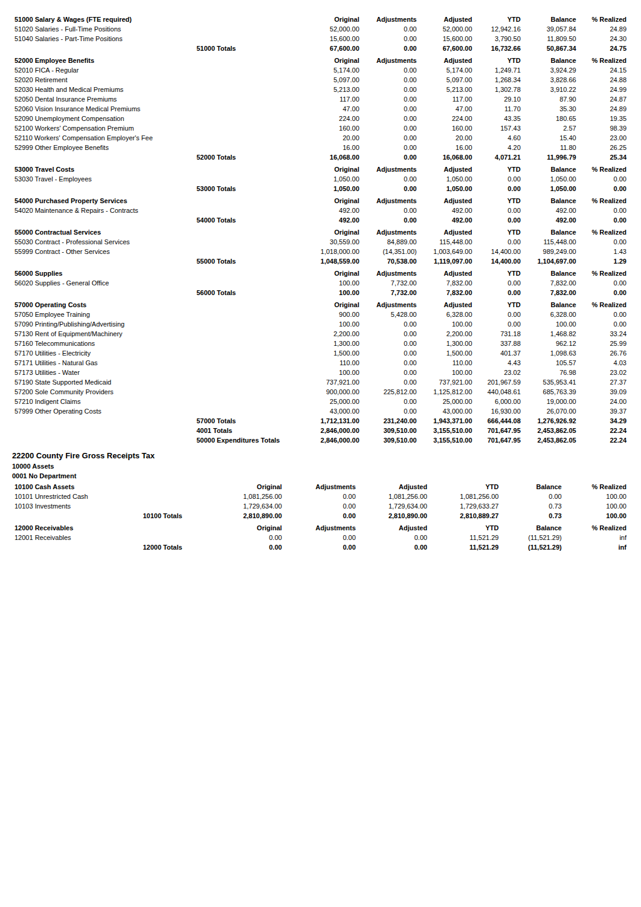| 51000 Salary & Wages (FTE required) | | Original | Adjustments | Adjusted | YTD | Balance | % Realized |
| 51020 Salaries - Full-Time Positions | | 52,000.00 | 0.00 | 52,000.00 | 12,942.16 | 39,057.84 | 24.89 |
| 51040 Salaries - Part-Time Positions | | 15,600.00 | 0.00 | 15,600.00 | 3,790.50 | 11,809.50 | 24.30 |
| | 51000 Totals | 67,600.00 | 0.00 | 67,600.00 | 16,732.66 | 50,867.34 | 24.75 |
| 52000 Employee Benefits | | Original | Adjustments | Adjusted | YTD | Balance | % Realized |
| 52010 FICA - Regular | | 5,174.00 | 0.00 | 5,174.00 | 1,249.71 | 3,924.29 | 24.15 |
| 52020 Retirement | | 5,097.00 | 0.00 | 5,097.00 | 1,268.34 | 3,828.66 | 24.88 |
| 52030 Health and Medical Premiums | | 5,213.00 | 0.00 | 5,213.00 | 1,302.78 | 3,910.22 | 24.99 |
| 52050 Dental Insurance Premiums | | 117.00 | 0.00 | 117.00 | 29.10 | 87.90 | 24.87 |
| 52060 Vision Insurance Medical Premiums | | 47.00 | 0.00 | 47.00 | 11.70 | 35.30 | 24.89 |
| 52090 Unemployment Compensation | | 224.00 | 0.00 | 224.00 | 43.35 | 180.65 | 19.35 |
| 52100 Workers' Compensation Premium | | 160.00 | 0.00 | 160.00 | 157.43 | 2.57 | 98.39 |
| 52110 Workers' Compensation Employer's Fee | | 20.00 | 0.00 | 20.00 | 4.60 | 15.40 | 23.00 |
| 52999 Other Employee Benefits | | 16.00 | 0.00 | 16.00 | 4.20 | 11.80 | 26.25 |
| | 52000 Totals | 16,068.00 | 0.00 | 16,068.00 | 4,071.21 | 11,996.79 | 25.34 |
| 53000 Travel Costs | | Original | Adjustments | Adjusted | YTD | Balance | % Realized |
| 53030 Travel - Employees | | 1,050.00 | 0.00 | 1,050.00 | 0.00 | 1,050.00 | 0.00 |
| | 53000 Totals | 1,050.00 | 0.00 | 1,050.00 | 0.00 | 1,050.00 | 0.00 |
| 54000 Purchased Property Services | | Original | Adjustments | Adjusted | YTD | Balance | % Realized |
| 54020 Maintenance & Repairs - Contracts | | 492.00 | 0.00 | 492.00 | 0.00 | 492.00 | 0.00 |
| | 54000 Totals | 492.00 | 0.00 | 492.00 | 0.00 | 492.00 | 0.00 |
| 55000 Contractual Services | | Original | Adjustments | Adjusted | YTD | Balance | % Realized |
| 55030 Contract - Professional Services | | 30,559.00 | 84,889.00 | 115,448.00 | 0.00 | 115,448.00 | 0.00 |
| 55999 Contract - Other Services | | 1,018,000.00 | (14,351.00) | 1,003,649.00 | 14,400.00 | 989,249.00 | 1.43 |
| | 55000 Totals | 1,048,559.00 | 70,538.00 | 1,119,097.00 | 14,400.00 | 1,104,697.00 | 1.29 |
| 56000 Supplies | | Original | Adjustments | Adjusted | YTD | Balance | % Realized |
| 56020 Supplies - General Office | | 100.00 | 7,732.00 | 7,832.00 | 0.00 | 7,832.00 | 0.00 |
| | 56000 Totals | 100.00 | 7,732.00 | 7,832.00 | 0.00 | 7,832.00 | 0.00 |
| 57000 Operating Costs | | Original | Adjustments | Adjusted | YTD | Balance | % Realized |
| 57050 Employee Training | | 900.00 | 5,428.00 | 6,328.00 | 0.00 | 6,328.00 | 0.00 |
| 57090 Printing/Publishing/Advertising | | 100.00 | 0.00 | 100.00 | 0.00 | 100.00 | 0.00 |
| 57130 Rent of Equipment/Machinery | | 2,200.00 | 0.00 | 2,200.00 | 731.18 | 1,468.82 | 33.24 |
| 57160 Telecommunications | | 1,300.00 | 0.00 | 1,300.00 | 337.88 | 962.12 | 25.99 |
| 57170 Utilities - Electricity | | 1,500.00 | 0.00 | 1,500.00 | 401.37 | 1,098.63 | 26.76 |
| 57171 Utilities - Natural Gas | | 110.00 | 0.00 | 110.00 | 4.43 | 105.57 | 4.03 |
| 57173 Utilities - Water | | 100.00 | 0.00 | 100.00 | 23.02 | 76.98 | 23.02 |
| 57190 State Supported Medicaid | | 737,921.00 | 0.00 | 737,921.00 | 201,967.59 | 535,953.41 | 27.37 |
| 57200 Sole Community Providers | | 900,000.00 | 225,812.00 | 1,125,812.00 | 440,048.61 | 685,763.39 | 39.09 |
| 57210 Indigent Claims | | 25,000.00 | 0.00 | 25,000.00 | 6,000.00 | 19,000.00 | 24.00 |
| 57999 Other Operating Costs | | 43,000.00 | 0.00 | 43,000.00 | 16,930.00 | 26,070.00 | 39.37 |
| | 57000 Totals | 1,712,131.00 | 231,240.00 | 1,943,371.00 | 666,444.08 | 1,276,926.92 | 34.29 |
| | 4001 Totals | 2,846,000.00 | 309,510.00 | 3,155,510.00 | 701,647.95 | 2,453,862.05 | 22.24 |
| | 50000 Expenditures Totals | 2,846,000.00 | 309,510.00 | 3,155,510.00 | 701,647.95 | 2,453,862.05 | 22.24 |
22200 County Fire Gross Receipts Tax
10000 Assets
0001 No Department
| 10100 Cash Assets | | Original | Adjustments | Adjusted | YTD | Balance | % Realized |
| 10101 Unrestricted Cash | | 1,081,256.00 | 0.00 | 1,081,256.00 | 1,081,256.00 | 0.00 | 100.00 |
| 10103 Investments | | 1,729,634.00 | 0.00 | 1,729,634.00 | 1,729,633.27 | 0.73 | 100.00 |
| | 10100 Totals | 2,810,890.00 | 0.00 | 2,810,890.00 | 2,810,889.27 | 0.73 | 100.00 |
| 12000 Receivables | | Original | Adjustments | Adjusted | YTD | Balance | % Realized |
| 12001 Receivables | | 0.00 | 0.00 | 0.00 | 11,521.29 | (11,521.29) | inf |
| | 12000 Totals | 0.00 | 0.00 | 0.00 | 11,521.29 | (11,521.29) | inf |